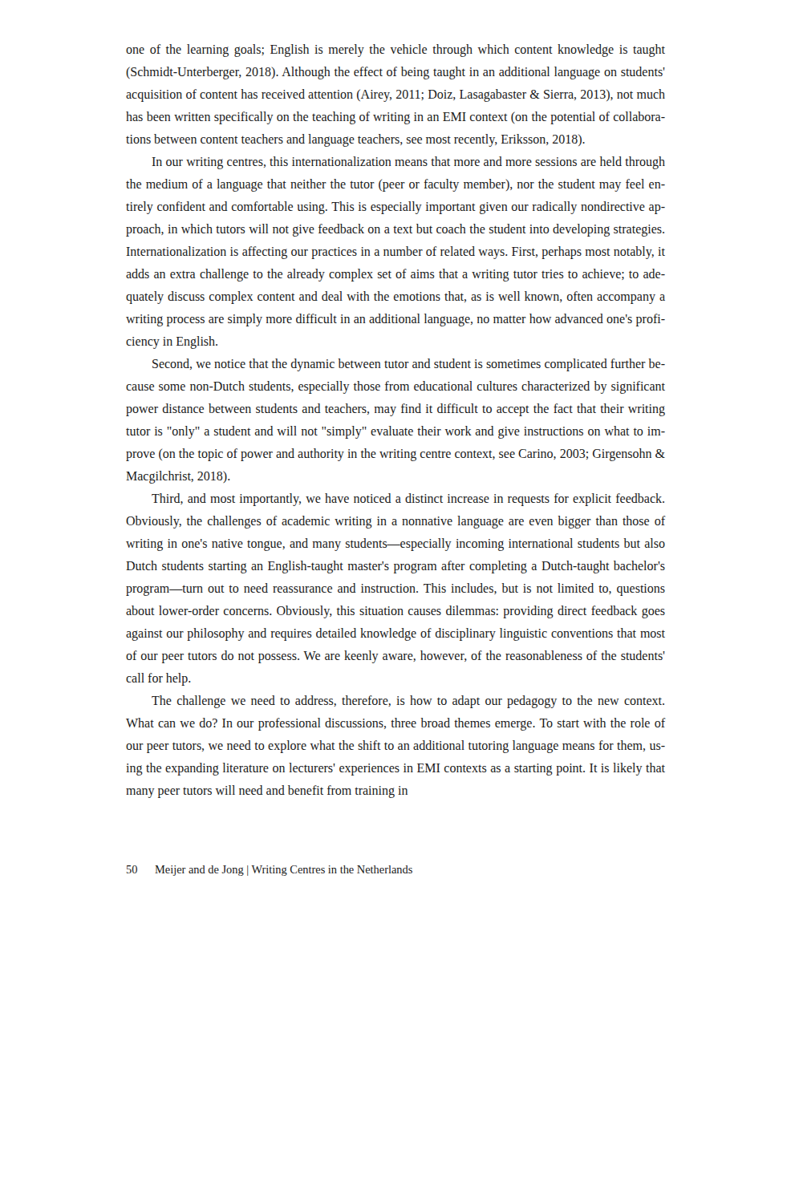one of the learning goals; English is merely the vehicle through which content knowledge is taught (Schmidt-Unterberger, 2018). Although the effect of being taught in an additional language on students' acquisition of content has received attention (Airey, 2011; Doiz, Lasagabaster & Sierra, 2013), not much has been written specifically on the teaching of writing in an EMI context (on the potential of collaborations between content teachers and language teachers, see most recently, Eriksson, 2018).
In our writing centres, this internationalization means that more and more sessions are held through the medium of a language that neither the tutor (peer or faculty member), nor the student may feel entirely confident and comfortable using. This is especially important given our radically nondirective approach, in which tutors will not give feedback on a text but coach the student into developing strategies. Internationalization is affecting our practices in a number of related ways. First, perhaps most notably, it adds an extra challenge to the already complex set of aims that a writing tutor tries to achieve; to adequately discuss complex content and deal with the emotions that, as is well known, often accompany a writing process are simply more difficult in an additional language, no matter how advanced one's proficiency in English.
Second, we notice that the dynamic between tutor and student is sometimes complicated further because some non-Dutch students, especially those from educational cultures characterized by significant power distance between students and teachers, may find it difficult to accept the fact that their writing tutor is "only" a student and will not "simply" evaluate their work and give instructions on what to improve (on the topic of power and authority in the writing centre context, see Carino, 2003; Girgensohn & Macgilchrist, 2018).
Third, and most importantly, we have noticed a distinct increase in requests for explicit feedback. Obviously, the challenges of academic writing in a nonnative language are even bigger than those of writing in one's native tongue, and many students—especially incoming international students but also Dutch students starting an English-taught master's program after completing a Dutch-taught bachelor's program—turn out to need reassurance and instruction. This includes, but is not limited to, questions about lower-order concerns. Obviously, this situation causes dilemmas: providing direct feedback goes against our philosophy and requires detailed knowledge of disciplinary linguistic conventions that most of our peer tutors do not possess. We are keenly aware, however, of the reasonableness of the students' call for help.
The challenge we need to address, therefore, is how to adapt our pedagogy to the new context. What can we do? In our professional discussions, three broad themes emerge. To start with the role of our peer tutors, we need to explore what the shift to an additional tutoring language means for them, using the expanding literature on lecturers' experiences in EMI contexts as a starting point. It is likely that many peer tutors will need and benefit from training in
50 Meijer and de Jong | Writing Centres in the Netherlands